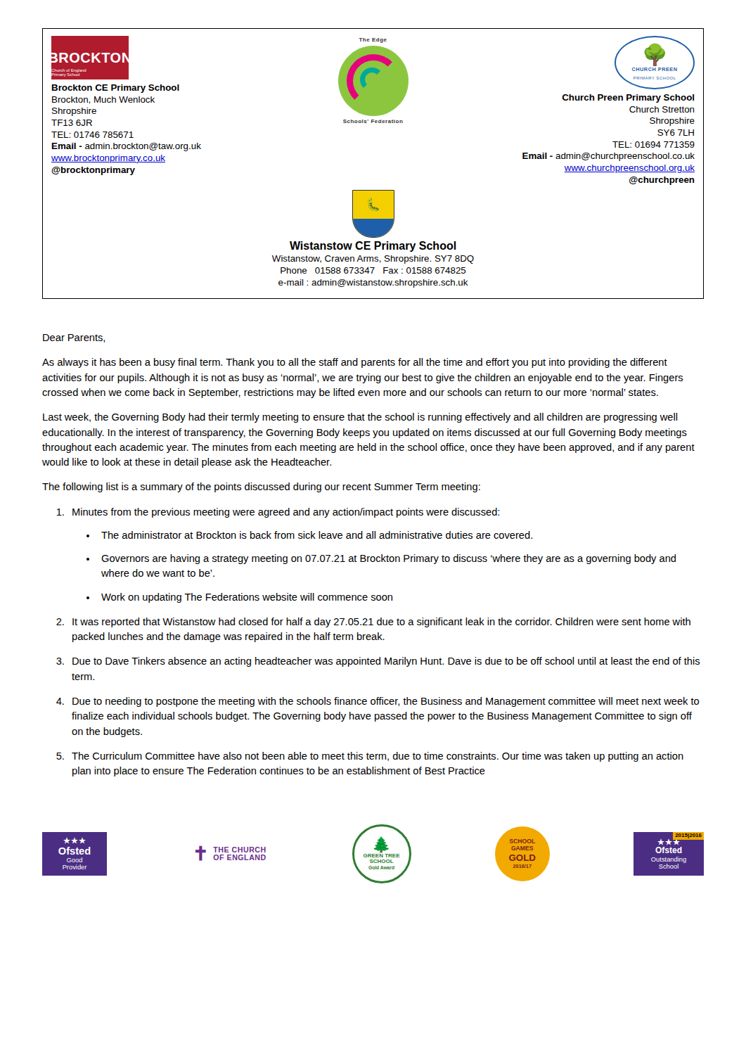BROCKTON Church of England
Primary School
Brockton CE Primary School
Brockton, Much Wenlock
Shropshire
TF13 6JR
TEL: 01746 785671
Email - admin.brockton@taw.org.uk
www.brocktonprimary.co.uk
@brocktonprimary
The Edge
Schools' Federation
🌳
CHURCH PREEN
PRIMARY SCHOOL
Church Preen Primary School
Church Stretton
Shropshire
SY6 7LH
TEL: 01694 771359
Email - admin@churchpreenschool.co.uk
www.churchpreenschool.org.uk
@churchpreen
🐛
Wistanstow CE Primary School
Wistanstow, Craven Arms, Shropshire. SY7 8DQ
Phone 01588 673347 Fax : 01588 674825
e-mail : admin@wistanstow.shropshire.sch.uk
Dear Parents,
As always it has been a busy final term. Thank you to all the staff and parents for all the time and effort you put into providing the different activities for our pupils. Although it is not as busy as ‘normal’, we are trying our best to give the children an enjoyable end to the year. Fingers crossed when we come back in September, restrictions may be lifted even more and our schools can return to our more ‘normal’ states.
Last week, the Governing Body had their termly meeting to ensure that the school is running effectively and all children are progressing well educationally. In the interest of transparency, the Governing Body keeps you updated on items discussed at our full Governing Body meetings throughout each academic year. The minutes from each meeting are held in the school office, once they have been approved, and if any parent would like to look at these in detail please ask the Headteacher.
The following list is a summary of the points discussed during our recent Summer Term meeting:
Minutes from the previous meeting were agreed and any action/impact points were discussed:
The administrator at Brockton is back from sick leave and all administrative duties are covered.
Governors are having a strategy meeting on 07.07.21 at Brockton Primary to discuss ‘where they are as a governing body and where do we want to be’.
Work on updating The Federations website will commence soon
It was reported that Wistanstow had closed for half a day 27.05.21 due to a significant leak in the corridor. Children were sent home with packed lunches and the damage was repaired in the half term break.
Due to Dave Tinkers absence an acting headteacher was appointed Marilyn Hunt. Dave is due to be off school until at least the end of this term.
Due to needing to postpone the meeting with the schools finance officer, the Business and Management committee will meet next week to finalize each individual schools budget. The Governing body have passed the power to the Business Management Committee to sign off on the budgets.
The Curriculum Committee have also not been able to meet this term, due to time constraints. Our time was taken up putting an action plan into place to ensure The Federation continues to be an establishment of Best Practice
★★★
Ofsted
Good
Provider
✝ THE CHURCH
OF ENGLAND
🌲
GREEN TREE
SCHOOL
Gold Award
SCHOOL
GAMES
GOLD
2016/17
2015|2016
★★★
Ofsted
Outstanding
School